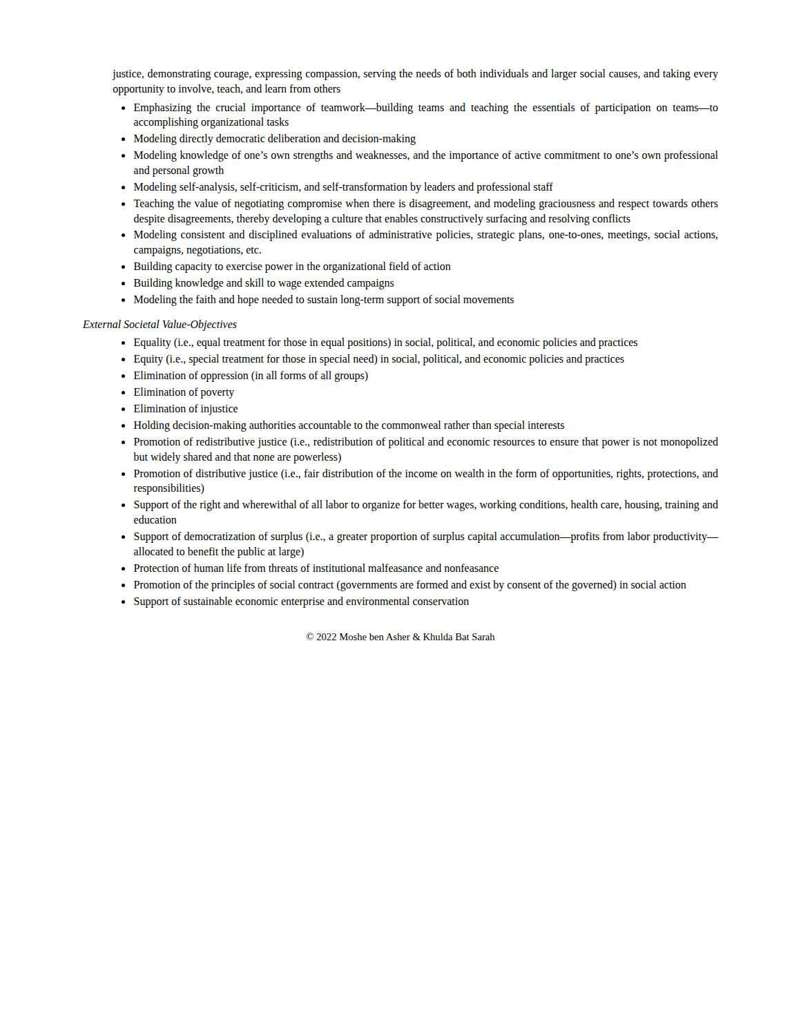justice, demonstrating courage, expressing compassion, serving the needs of both individuals and larger social causes, and taking every opportunity to involve, teach, and learn from others
Emphasizing the crucial importance of teamwork—building teams and teaching the essentials of participation on teams—to accomplishing organizational tasks
Modeling directly democratic deliberation and decision-making
Modeling knowledge of one’s own strengths and weaknesses, and the importance of active commitment to one’s own professional and personal growth
Modeling self-analysis, self-criticism, and self-transformation by leaders and professional staff
Teaching the value of negotiating compromise when there is disagreement, and modeling graciousness and respect towards others despite disagreements, thereby developing a culture that enables constructively surfacing and resolving conflicts
Modeling consistent and disciplined evaluations of administrative policies, strategic plans, one-to-ones, meetings, social actions, campaigns, negotiations, etc.
Building capacity to exercise power in the organizational field of action
Building knowledge and skill to wage extended campaigns
Modeling the faith and hope needed to sustain long-term support of social movements
External Societal Value-Objectives
Equality (i.e., equal treatment for those in equal positions) in social, political, and economic policies and practices
Equity (i.e., special treatment for those in special need) in social, political, and economic policies and practices
Elimination of oppression (in all forms of all groups)
Elimination of poverty
Elimination of injustice
Holding decision-making authorities accountable to the commonweal rather than special interests
Promotion of redistributive justice (i.e., redistribution of political and economic resources to ensure that power is not monopolized but widely shared and that none are powerless)
Promotion of distributive justice (i.e., fair distribution of the income on wealth in the form of opportunities, rights, protections, and responsibilities)
Support of the right and wherewithal of all labor to organize for better wages, working conditions, health care, housing, training and education
Support of democratization of surplus (i.e., a greater proportion of surplus capital accumulation—profits from labor productivity—allocated to benefit the public at large)
Protection of human life from threats of institutional malfeasance and nonfeasance
Promotion of the principles of social contract (governments are formed and exist by consent of the governed) in social action
Support of sustainable economic enterprise and environmental conservation
© 2022 Moshe ben Asher & Khulda Bat Sarah